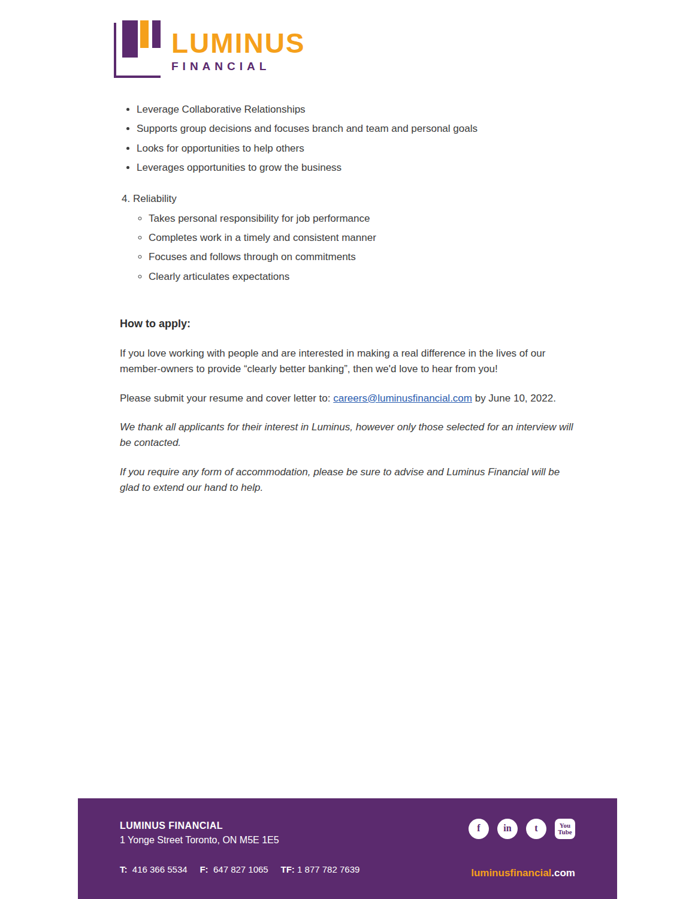LUMINUS FINANCIAL
Leverage Collaborative Relationships
Supports group decisions and focuses branch and team and personal goals
Looks for opportunities to help others
Leverages opportunities to grow the business
Reliability
Takes personal responsibility for job performance
Completes work in a timely and consistent manner
Focuses and follows through on commitments
Clearly articulates expectations
How to apply:
If you love working with people and are interested in making a real difference in the lives of our member-owners to provide “clearly better banking”, then we'd love to hear from you!
Please submit your resume and cover letter to: careers@luminusfinancial.com by June 10, 2022.
We thank all applicants for their interest in Luminus, however only those selected for an interview will be contacted.
If you require any form of accommodation, please be sure to advise and Luminus Financial will be glad to extend our hand to help.
LUMINUS FINANCIAL
1 Yonge Street Toronto, ON M5E 1E5
T: 416 366 5534 F: 647 827 1065 TF: 1 877 782 7639
f in t You Tube
luminusfinancial.com